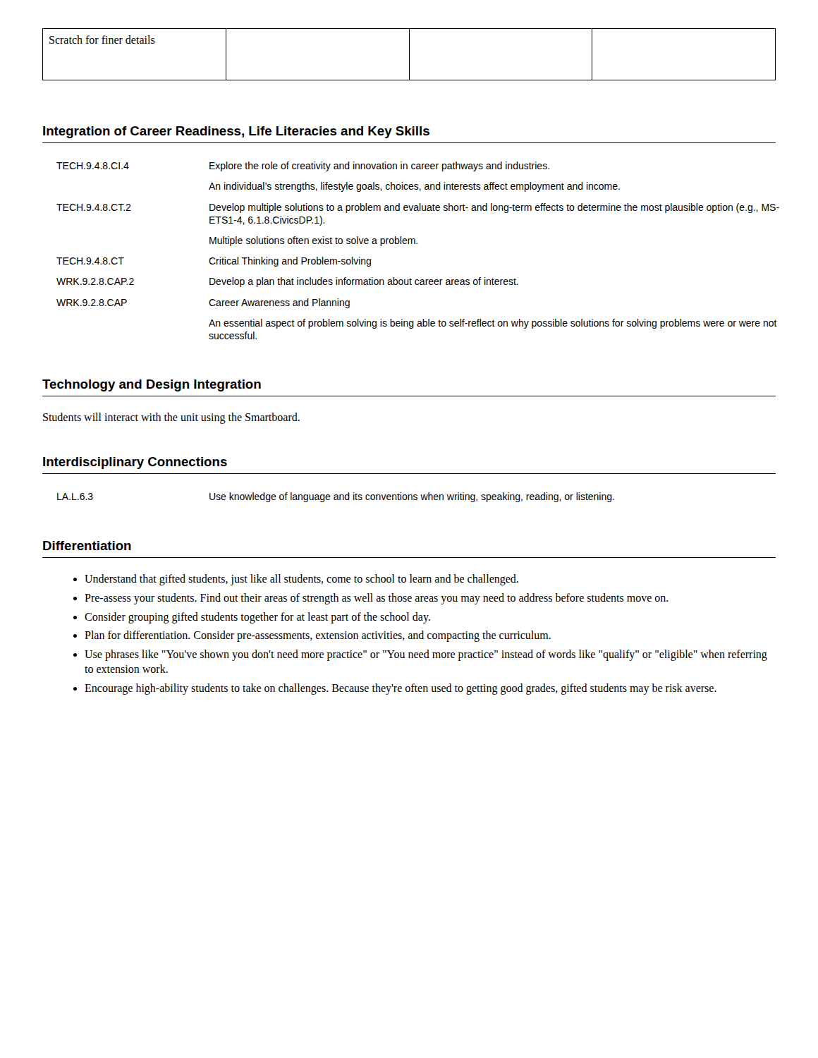| Scratch for finer details | | | |
Integration of Career Readiness, Life Literacies and Key Skills
| TECH.9.4.8.CI.4 | Explore the role of creativity and innovation in career pathways and industries. |
| | An individual’s strengths, lifestyle goals, choices, and interests affect employment and income. |
| TECH.9.4.8.CT.2 | Develop multiple solutions to a problem and evaluate short- and long-term effects to determine the most plausible option (e.g., MS-ETS1-4, 6.1.8.CivicsDP.1). |
| | Multiple solutions often exist to solve a problem. |
| TECH.9.4.8.CT | Critical Thinking and Problem-solving |
| WRK.9.2.8.CAP.2 | Develop a plan that includes information about career areas of interest. |
| WRK.9.2.8.CAP | Career Awareness and Planning |
| | An essential aspect of problem solving is being able to self-reflect on why possible solutions for solving problems were or were not successful. |
Technology and Design Integration
Students will interact with the unit using the Smartboard.
Interdisciplinary Connections
| LA.L.6.3 | Use knowledge of language and its conventions when writing, speaking, reading, or listening. |
Differentiation
Understand that gifted students, just like all students, come to school to learn and be challenged.
Pre-assess your students. Find out their areas of strength as well as those areas you may need to address before students move on.
Consider grouping gifted students together for at least part of the school day.
Plan for differentiation. Consider pre-assessments, extension activities, and compacting the curriculum.
Use phrases like "You've shown you don't need more practice" or "You need more practice" instead of words like "qualify" or "eligible" when referring to extension work.
Encourage high-ability students to take on challenges. Because they're often used to getting good grades, gifted students may be risk averse.